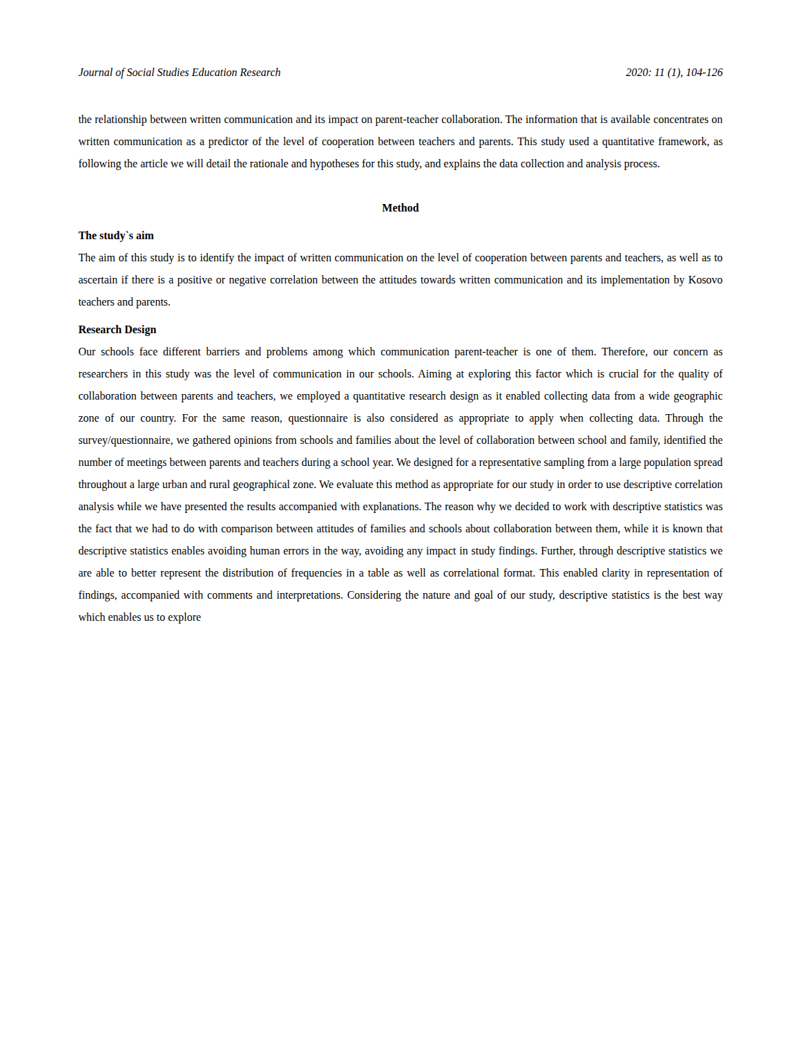Journal of Social Studies Education Research 2020: 11 (1), 104-126
the relationship between written communication and its impact on parent-teacher collaboration. The information that is available concentrates on written communication as a predictor of the level of cooperation between teachers and parents. This study used a quantitative framework, as following the article we will detail the rationale and hypotheses for this study, and explains the data collection and analysis process.
Method
The study`s aim
The aim of this study is to identify the impact of written communication on the level of cooperation between parents and teachers, as well as to ascertain if there is a positive or negative correlation between the attitudes towards written communication and its implementation by Kosovo teachers and parents.
Research Design
Our schools face different barriers and problems among which communication parent-teacher is one of them. Therefore, our concern as researchers in this study was the level of communication in our schools. Aiming at exploring this factor which is crucial for the quality of collaboration between parents and teachers, we employed a quantitative research design as it enabled collecting data from a wide geographic zone of our country. For the same reason, questionnaire is also considered as appropriate to apply when collecting data. Through the survey/questionnaire, we gathered opinions from schools and families about the level of collaboration between school and family, identified the number of meetings between parents and teachers during a school year. We designed for a representative sampling from a large population spread throughout a large urban and rural geographical zone. We evaluate this method as appropriate for our study in order to use descriptive correlation analysis while we have presented the results accompanied with explanations. The reason why we decided to work with descriptive statistics was the fact that we had to do with comparison between attitudes of families and schools about collaboration between them, while it is known that descriptive statistics enables avoiding human errors in the way, avoiding any impact in study findings. Further, through descriptive statistics we are able to better represent the distribution of frequencies in a table as well as correlational format. This enabled clarity in representation of findings, accompanied with comments and interpretations. Considering the nature and goal of our study, descriptive statistics is the best way which enables us to explore